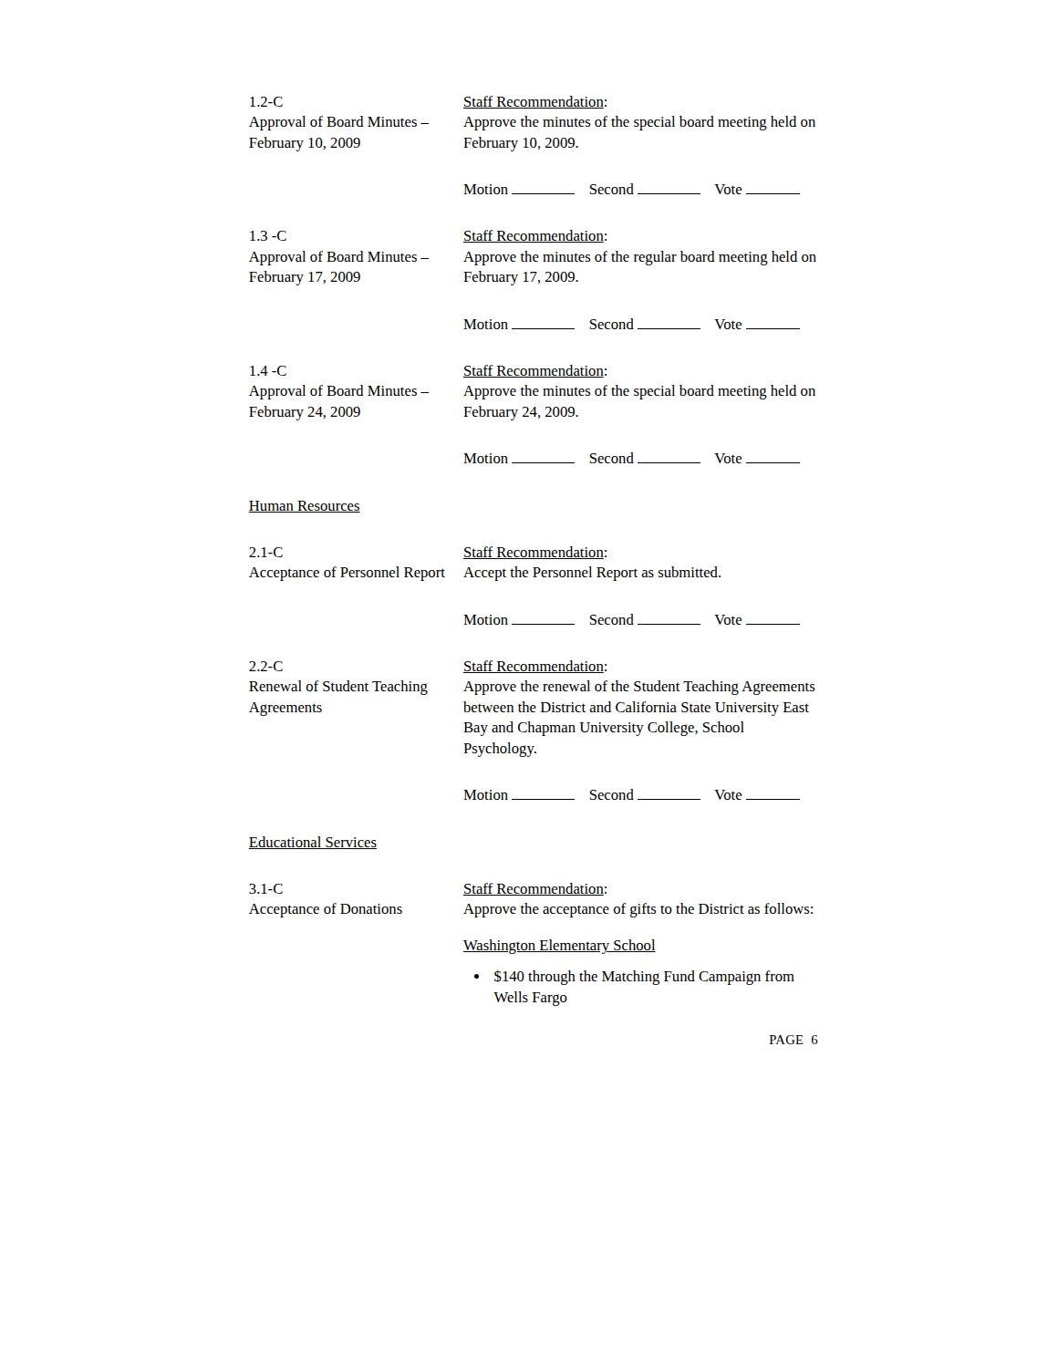| 1.2-C Approval of Board Minutes – February 10, 2009 | Staff Recommendation : Approve the minutes of the special board meeting held on February 10, 2009. Motion Second Vote |
| 1.3 -C Approval of Board Minutes – February 17, 2009 | Staff Recommendation : Approve the minutes of the regular board meeting held on February 17, 2009. Motion Second Vote |
| 1.4 -C Approval of Board Minutes – February 24, 2009 | Staff Recommendation : Approve the minutes of the special board meeting held on February 24, 2009. Motion Second Vote |
| Human Resources | |
| 2.1-C Acceptance of Personnel Report | Staff Recommendation : Accept the Personnel Report as submitted. Motion Second Vote |
| 2.2-C Renewal of Student Teaching Agreements | Staff Recommendation : Approve the renewal of the Student Teaching Agreements between the District and California State University East Bay and Chapman University College, School Psychology. Motion Second Vote |
| Educational Services | |
| 3.1-C Acceptance of Donations | Staff Recommendation : Approve the acceptance of gifts to the District as follows: Washington Elementary School $140 through the Matching Fund Campaign from Wells Fargo |
PAGE 6